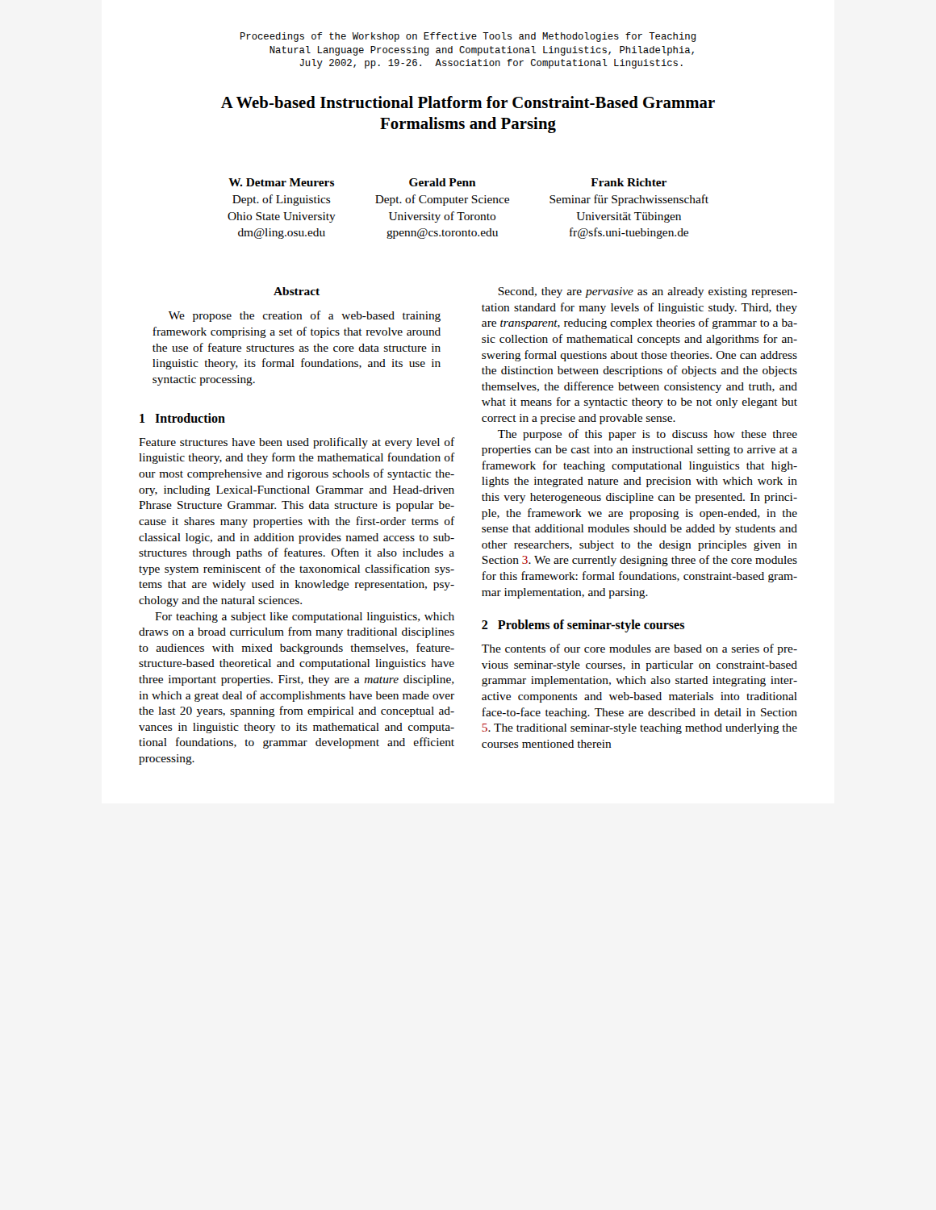Proceedings of the Workshop on Effective Tools and Methodologies for Teaching Natural Language Processing and Computational Linguistics, Philadelphia, July 2002, pp. 19-26. Association for Computational Linguistics.
A Web-based Instructional Platform for Constraint-Based Grammar
Formalisms and Parsing
W. Detmar Meurers
Dept. of Linguistics
Ohio State University
dm@ling.osu.edu
Gerald Penn
Dept. of Computer Science
University of Toronto
gpenn@cs.toronto.edu
Frank Richter
Seminar für Sprachwissenschaft
Universität Tübingen
fr@sfs.uni-tuebingen.de
Abstract
We propose the creation of a web-based training framework comprising a set of topics that revolve around the use of feature structures as the core data structure in linguistic theory, its formal foundations, and its use in syntactic processing.
1 Introduction
Feature structures have been used prolifically at every level of linguistic theory, and they form the mathematical foundation of our most comprehensive and rigorous schools of syntactic theory, including Lexical-Functional Grammar and Head-driven Phrase Structure Grammar. This data structure is popular because it shares many properties with the first-order terms of classical logic, and in addition provides named access to substructures through paths of features. Often it also includes a type system reminiscent of the taxonomical classification systems that are widely used in knowledge representation, psychology and the natural sciences.
For teaching a subject like computational linguistics, which draws on a broad curriculum from many traditional disciplines to audiences with mixed backgrounds themselves, feature-structure-based theoretical and computational linguistics have three important properties. First, they are a mature discipline, in which a great deal of accomplishments have been made over the last 20 years, spanning from empirical and conceptual advances in linguistic theory to its mathematical and computational foundations, to grammar development and efficient processing.
Second, they are pervasive as an already existing representation standard for many levels of linguistic study. Third, they are transparent, reducing complex theories of grammar to a basic collection of mathematical concepts and algorithms for answering formal questions about those theories. One can address the distinction between descriptions of objects and the objects themselves, the difference between consistency and truth, and what it means for a syntactic theory to be not only elegant but correct in a precise and provable sense.
The purpose of this paper is to discuss how these three properties can be cast into an instructional setting to arrive at a framework for teaching computational linguistics that highlights the integrated nature and precision with which work in this very heterogeneous discipline can be presented. In principle, the framework we are proposing is open-ended, in the sense that additional modules should be added by students and other researchers, subject to the design principles given in Section 3. We are currently designing three of the core modules for this framework: formal foundations, constraint-based grammar implementation, and parsing.
2 Problems of seminar-style courses
The contents of our core modules are based on a series of previous seminar-style courses, in particular on constraint-based grammar implementation, which also started integrating interactive components and web-based materials into traditional face-to-face teaching. These are described in detail in Section 5. The traditional seminar-style teaching method underlying the courses mentioned therein